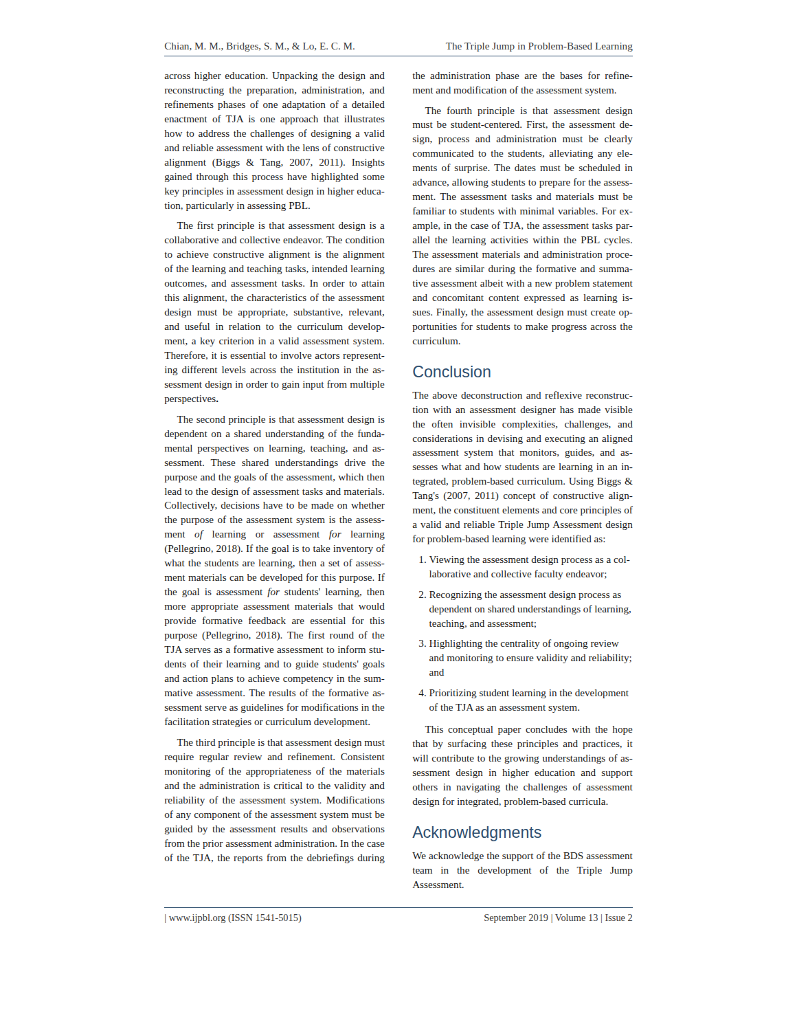Chian, M. M., Bridges, S. M., & Lo, E. C. M. The Triple Jump in Problem-Based Learning
across higher education. Unpacking the design and reconstructing the preparation, administration, and refinements phases of one adaptation of a detailed enactment of TJA is one approach that illustrates how to address the challenges of designing a valid and reliable assessment with the lens of constructive alignment (Biggs & Tang, 2007, 2011). Insights gained through this process have highlighted some key principles in assessment design in higher education, particularly in assessing PBL.
The first principle is that assessment design is a collaborative and collective endeavor. The condition to achieve constructive alignment is the alignment of the learning and teaching tasks, intended learning outcomes, and assessment tasks. In order to attain this alignment, the characteristics of the assessment design must be appropriate, substantive, relevant, and useful in relation to the curriculum development, a key criterion in a valid assessment system. Therefore, it is essential to involve actors representing different levels across the institution in the assessment design in order to gain input from multiple perspectives.
The second principle is that assessment design is dependent on a shared understanding of the fundamental perspectives on learning, teaching, and assessment. These shared understandings drive the purpose and the goals of the assessment, which then lead to the design of assessment tasks and materials. Collectively, decisions have to be made on whether the purpose of the assessment system is the assessment of learning or assessment for learning (Pellegrino, 2018). If the goal is to take inventory of what the students are learning, then a set of assessment materials can be developed for this purpose. If the goal is assessment for students' learning, then more appropriate assessment materials that would provide formative feedback are essential for this purpose (Pellegrino, 2018). The first round of the TJA serves as a formative assessment to inform students of their learning and to guide students' goals and action plans to achieve competency in the summative assessment. The results of the formative assessment serve as guidelines for modifications in the facilitation strategies or curriculum development.
The third principle is that assessment design must require regular review and refinement. Consistent monitoring of the appropriateness of the materials and the administration is critical to the validity and reliability of the assessment system. Modifications of any component of the assessment system must be guided by the assessment results and observations from the prior assessment administration. In the case of the TJA, the reports from the debriefings during the administration phase are the bases for refinement and modification of the assessment system.
The fourth principle is that assessment design must be student-centered. First, the assessment design, process and administration must be clearly communicated to the students, alleviating any elements of surprise. The dates must be scheduled in advance, allowing students to prepare for the assessment. The assessment tasks and materials must be familiar to students with minimal variables. For example, in the case of TJA, the assessment tasks parallel the learning activities within the PBL cycles. The assessment materials and administration procedures are similar during the formative and summative assessment albeit with a new problem statement and concomitant content expressed as learning issues. Finally, the assessment design must create opportunities for students to make progress across the curriculum.
Conclusion
The above deconstruction and reflexive reconstruction with an assessment designer has made visible the often invisible complexities, challenges, and considerations in devising and executing an aligned assessment system that monitors, guides, and assesses what and how students are learning in an integrated, problem-based curriculum. Using Biggs & Tang's (2007, 2011) concept of constructive alignment, the constituent elements and core principles of a valid and reliable Triple Jump Assessment design for problem-based learning were identified as:
Viewing the assessment design process as a collaborative and collective faculty endeavor;
Recognizing the assessment design process as dependent on shared understandings of learning, teaching, and assessment;
Highlighting the centrality of ongoing review and monitoring to ensure validity and reliability; and
Prioritizing student learning in the development of the TJA as an assessment system.
This conceptual paper concludes with the hope that by surfacing these principles and practices, it will contribute to the growing understandings of assessment design in higher education and support others in navigating the challenges of assessment design for integrated, problem-based curricula.
Acknowledgments
We acknowledge the support of the BDS assessment team in the development of the Triple Jump Assessment.
| www.ijpbl.org (ISSN 1541-5015) September 2019 | Volume 13 | Issue 2